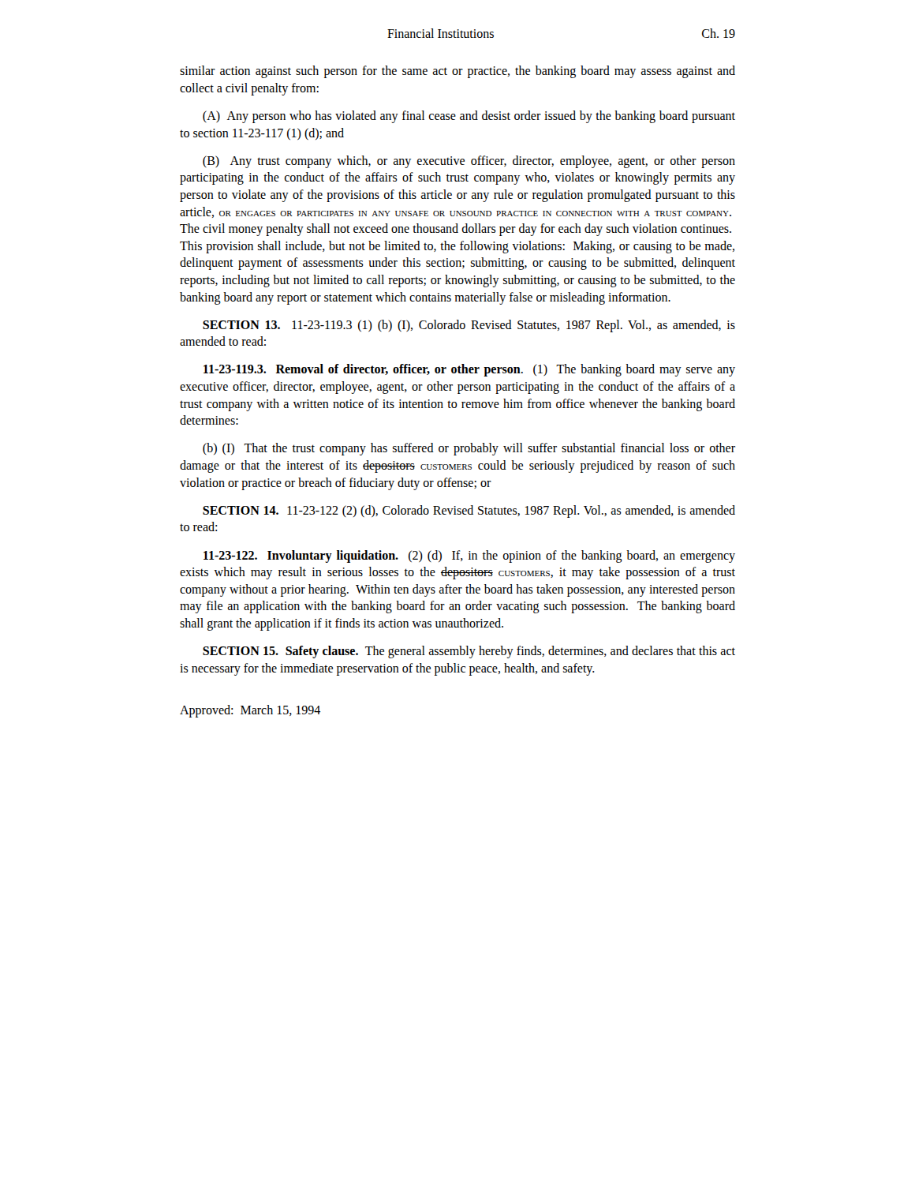Financial Institutions
Ch. 19
similar action against such person for the same act or practice, the banking board may assess against and collect a civil penalty from:
(A) Any person who has violated any final cease and desist order issued by the banking board pursuant to section 11-23-117 (1) (d); and
(B) Any trust company which, or any executive officer, director, employee, agent, or other person participating in the conduct of the affairs of such trust company who, violates or knowingly permits any person to violate any of the provisions of this article or any rule or regulation promulgated pursuant to this article, or engages or participates in any unsafe or unsound practice in connection with a trust company. The civil money penalty shall not exceed one thousand dollars per day for each day such violation continues. This provision shall include, but not be limited to, the following violations: Making, or causing to be made, delinquent payment of assessments under this section; submitting, or causing to be submitted, delinquent reports, including but not limited to call reports; or knowingly submitting, or causing to be submitted, to the banking board any report or statement which contains materially false or misleading information.
SECTION 13. 11-23-119.3 (1) (b) (I), Colorado Revised Statutes, 1987 Repl. Vol., as amended, is amended to read:
11-23-119.3. Removal of director, officer, or other person. (1) The banking board may serve any executive officer, director, employee, agent, or other person participating in the conduct of the affairs of a trust company with a written notice of its intention to remove him from office whenever the banking board determines:
(b) (I) That the trust company has suffered or probably will suffer substantial financial loss or other damage or that the interest of its depositors customers could be seriously prejudiced by reason of such violation or practice or breach of fiduciary duty or offense; or
SECTION 14. 11-23-122 (2) (d), Colorado Revised Statutes, 1987 Repl. Vol., as amended, is amended to read:
11-23-122. Involuntary liquidation. (2) (d) If, in the opinion of the banking board, an emergency exists which may result in serious losses to the depositors customers, it may take possession of a trust company without a prior hearing. Within ten days after the board has taken possession, any interested person may file an application with the banking board for an order vacating such possession. The banking board shall grant the application if it finds its action was unauthorized.
SECTION 15. Safety clause. The general assembly hereby finds, determines, and declares that this act is necessary for the immediate preservation of the public peace, health, and safety.
Approved: March 15, 1994